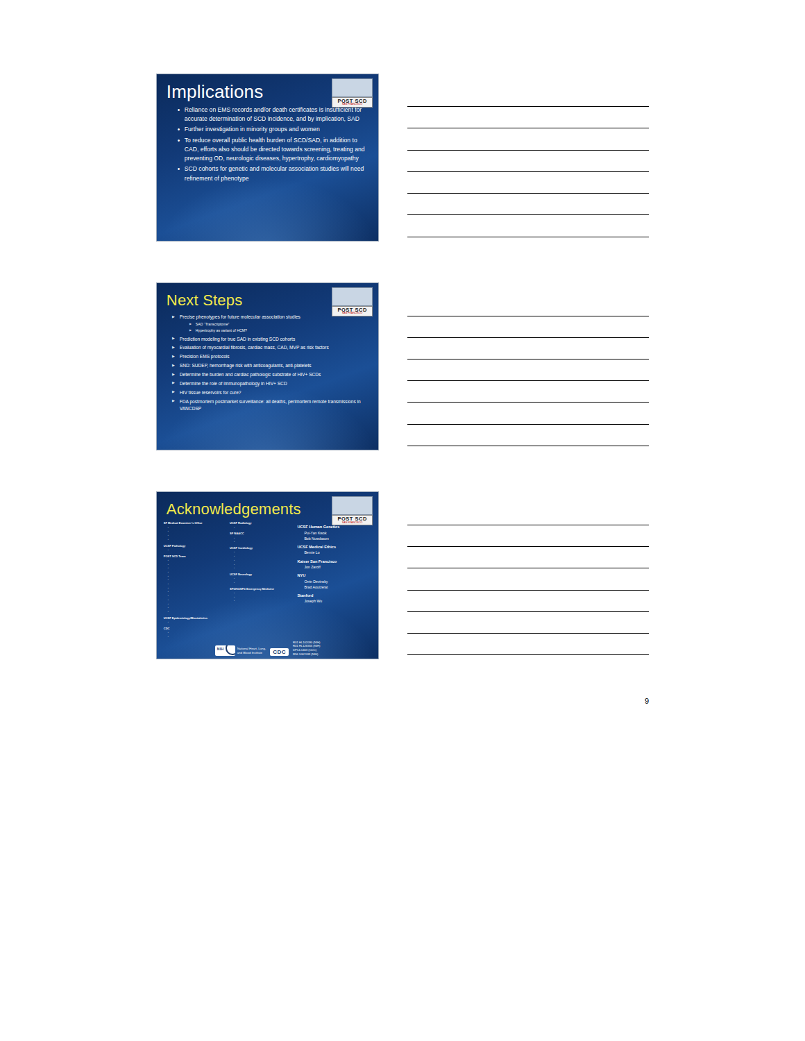POST SCDSAN FRANCISCO
Implications
Reliance on EMS records and/or death certificates is insufficient for accurate determination of SCD incidence, and by implication, SAD
Further investigation in minority groups and women
To reduce overall public health burden of SCD/SAD, in addition to CAD, efforts also should be directed towards screening, treating and preventing OD, neurologic diseases, hypertrophy, cardiomyopathy
SCD cohorts for genetic and molecular association studies will need refinement of phenotype
POST SCDSAN FRANCISCO
Next Steps
Precise phenotypes for future molecular association studies
SAD “Transcriptome”
Hypertrophy as variant of HCM?
Prediction modeling for true SAD in existing SCD cohorts
Evaluation of myocardial fibrosis, cardiac mass, CAD, MVP as risk factors
Precision EMS protocols
SND: SUDEP, hemorrhage risk with anticoagulants, anti-platelets
Determine the burden and cardiac pathologic substrate of HIV+ SCDs
Determine the role of immunopathology in HIV+ SCD
HIV tissue reservoirs for cure?
FDA postmortem postmarket surveillance: all deaths, perimortem remote transmissions in VANCDSP
POST SCDSAN FRANCISCO
Acknowledgements
SF Medical Examiner’s Office
UCSF Pathology
POST SCD Team
UCSF Epidemiology/Biostatistics
CDC
UCSF Radiology
SF NAACC
UCSF Cardiology
UCSF Neurology
SFGH/ZSFG Emergency Medicine
UCSF Human Genetics
Pui-Yan Kwok
Bob Nussbaum
UCSF Medical Ethics
Bernie Lo
Kaiser San Francisco
Jon Zaroff
NYU
Orrin Devinsky
Brad Aouizerat
Stanford
Joseph Wu
National Heart, Lung,
and Blood Institute
CDC
R01 HL102090 (NIH)
R01 HL126555 (NIH)
DP14-1403 (CDC)
R56 1067039 (NIH)
9